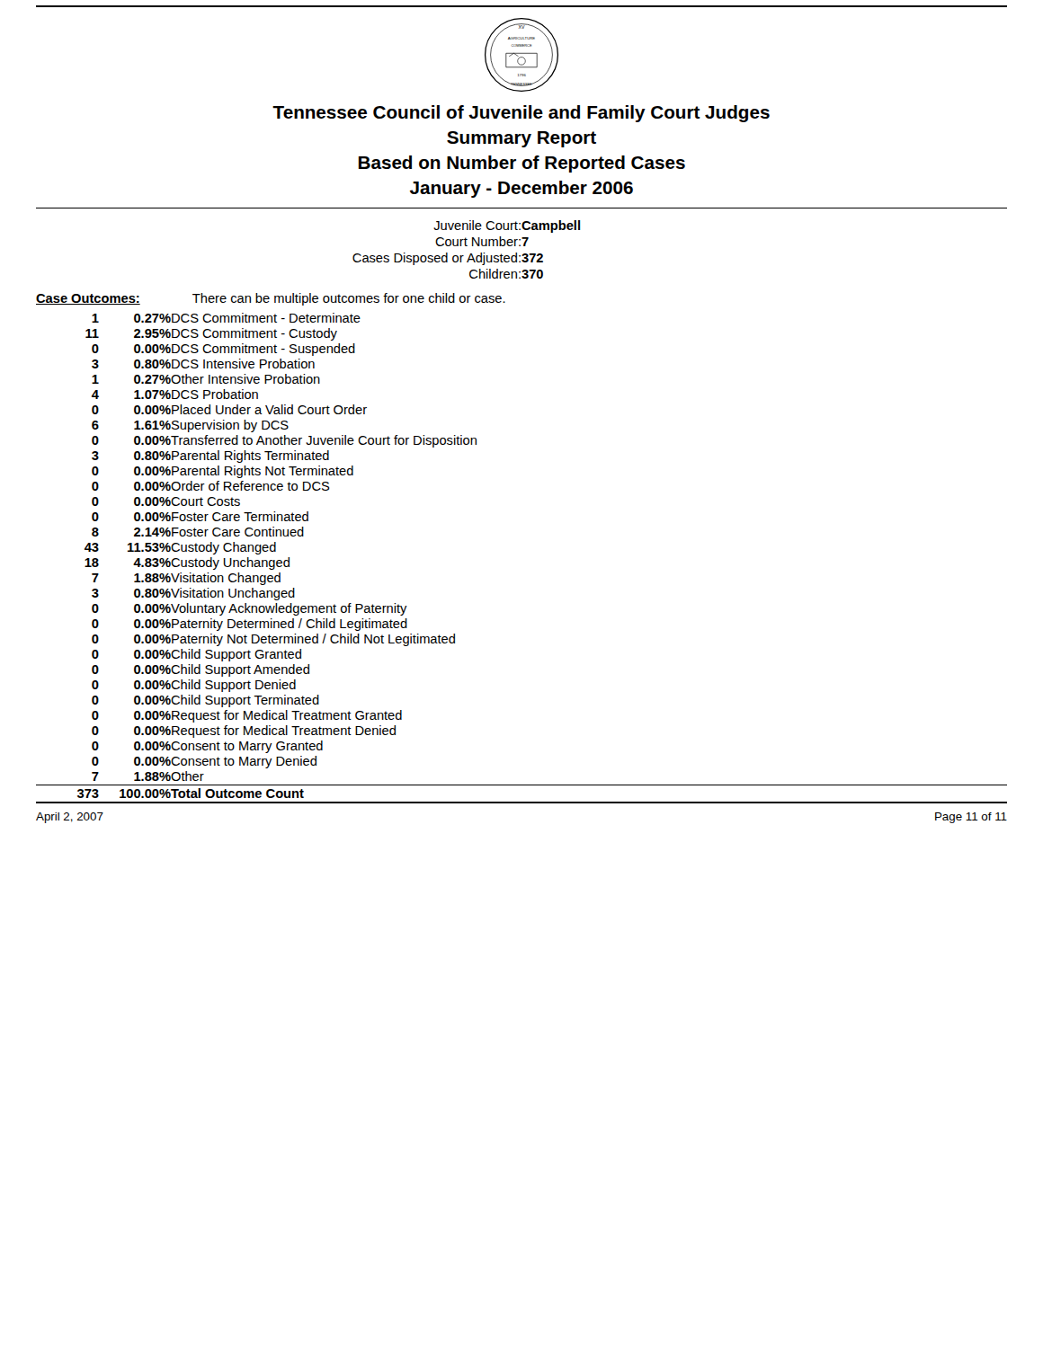XV AGRICULTURE COMMERCE 1796 TENNESSEE
Tennessee Council of Juvenile and Family Court Judges
Summary Report
Based on Number of Reported Cases
January - December 2006
| Juvenile Court: | Campbell |
| Court Number: | 7 |
| Cases Disposed or Adjusted: | 372 |
| Children: | 370 |
Case Outcomes: There can be multiple outcomes for one child or case.
| 1 | 0.27% | DCS Commitment - Determinate |
| 11 | 2.95% | DCS Commitment - Custody |
| 0 | 0.00% | DCS Commitment - Suspended |
| 3 | 0.80% | DCS Intensive Probation |
| 1 | 0.27% | Other Intensive Probation |
| 4 | 1.07% | DCS Probation |
| 0 | 0.00% | Placed Under a Valid Court Order |
| 6 | 1.61% | Supervision by DCS |
| 0 | 0.00% | Transferred to Another Juvenile Court for Disposition |
| 3 | 0.80% | Parental Rights Terminated |
| 0 | 0.00% | Parental Rights Not Terminated |
| 0 | 0.00% | Order of Reference to DCS |
| 0 | 0.00% | Court Costs |
| 0 | 0.00% | Foster Care Terminated |
| 8 | 2.14% | Foster Care Continued |
| 43 | 11.53% | Custody Changed |
| 18 | 4.83% | Custody Unchanged |
| 7 | 1.88% | Visitation Changed |
| 3 | 0.80% | Visitation Unchanged |
| 0 | 0.00% | Voluntary Acknowledgement of Paternity |
| 0 | 0.00% | Paternity Determined / Child Legitimated |
| 0 | 0.00% | Paternity Not Determined / Child Not Legitimated |
| 0 | 0.00% | Child Support Granted |
| 0 | 0.00% | Child Support Amended |
| 0 | 0.00% | Child Support Denied |
| 0 | 0.00% | Child Support Terminated |
| 0 | 0.00% | Request for Medical Treatment Granted |
| 0 | 0.00% | Request for Medical Treatment Denied |
| 0 | 0.00% | Consent to Marry Granted |
| 0 | 0.00% | Consent to Marry Denied |
| 7 | 1.88% | Other |
| 373 | 100.00% | Total Outcome Count |
April 2, 2007
Page 11 of 11